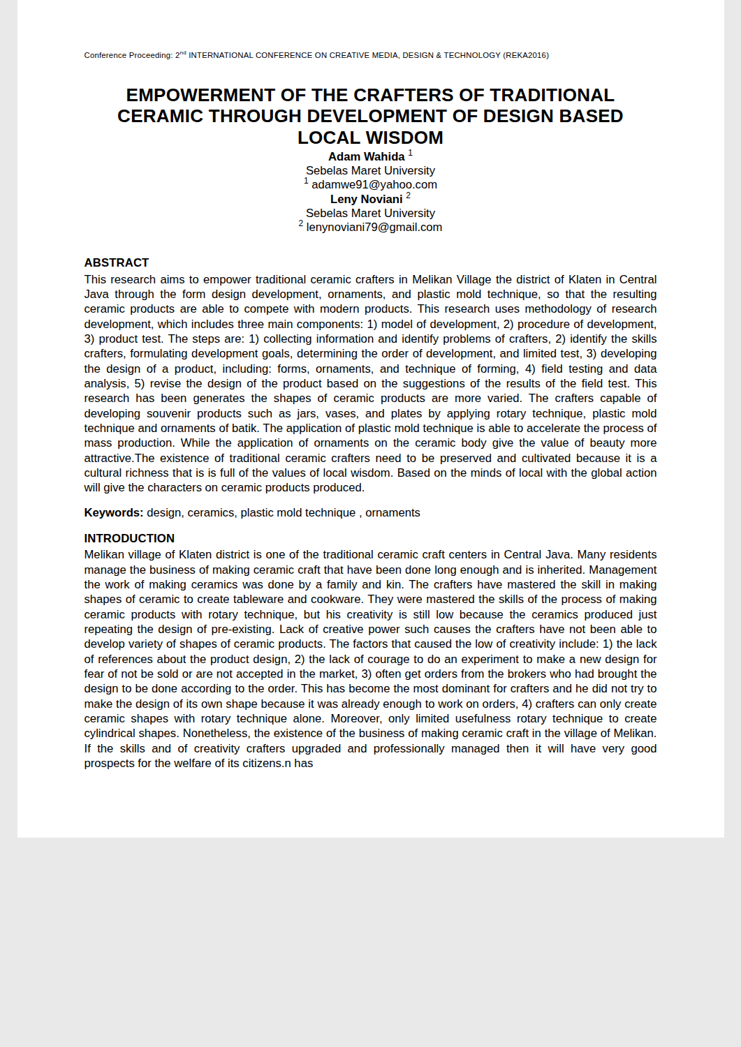Conference Proceeding: 2nd INTERNATIONAL CONFERENCE ON CREATIVE MEDIA, DESIGN & TECHNOLOGY (REKA2016)
Empowerment of the Crafters of Traditional Ceramic Through Development of Design Based Local Wisdom
Adam Wahida 1
Sebelas Maret University
1 adamwe91@yahoo.com
Leny Noviani 2
Sebelas Maret University
2 lenynoviani79@gmail.com
Abstract
This research aims to empower traditional ceramic crafters in Melikan Village the district of Klaten in Central Java through the form design development, ornaments, and plastic mold technique, so that the resulting ceramic products are able to compete with modern products. This research uses methodology of research development, which includes three main components: 1) model of development, 2) procedure of development, 3) product test. The steps are: 1) collecting information and identify problems of crafters, 2) identify the skills crafters, formulating development goals, determining the order of development, and limited test, 3) developing the design of a product, including: forms, ornaments, and technique of forming, 4) field testing and data analysis, 5) revise the design of the product based on the suggestions of the results of the field test. This research has been generates the shapes of ceramic products are more varied. The crafters capable of developing souvenir products such as jars, vases, and plates by applying rotary technique, plastic mold technique and ornaments of batik. The application of plastic mold technique is able to accelerate the process of mass production. While the application of ornaments on the ceramic body give the value of beauty more attractive.The existence of traditional ceramic crafters need to be preserved and cultivated because it is a cultural richness that is is full of the values of local wisdom. Based on the minds of local with the global action will give the characters on ceramic products produced.
Keywords: design, ceramics, plastic mold technique , ornaments
Introduction
Melikan village of Klaten district is one of the traditional ceramic craft centers in Central Java. Many residents manage the business of making ceramic craft that have been done long enough and is inherited. Management the work of making ceramics was done by a family and kin. The crafters have mastered the skill in making shapes of ceramic to create tableware and cookware. They were mastered the skills of the process of making ceramic products with rotary technique, but his creativity is still low because the ceramics produced just repeating the design of pre-existing. Lack of creative power such causes the crafters have not been able to develop variety of shapes of ceramic products. The factors that caused the low of creativity include: 1) the lack of references about the product design, 2) the lack of courage to do an experiment to make a new design for fear of not be sold or are not accepted in the market, 3) often get orders from the brokers who had brought the design to be done according to the order. This has become the most dominant for crafters and he did not try to make the design of its own shape because it was already enough to work on orders, 4) crafters can only create ceramic shapes with rotary technique alone. Moreover, only limited usefulness rotary technique to create cylindrical shapes. Nonetheless, the existence of the business of making ceramic craft in the village of Melikan. If the skills and of creativity crafters upgraded and professionally managed then it will have very good prospects for the welfare of its citizens.n has